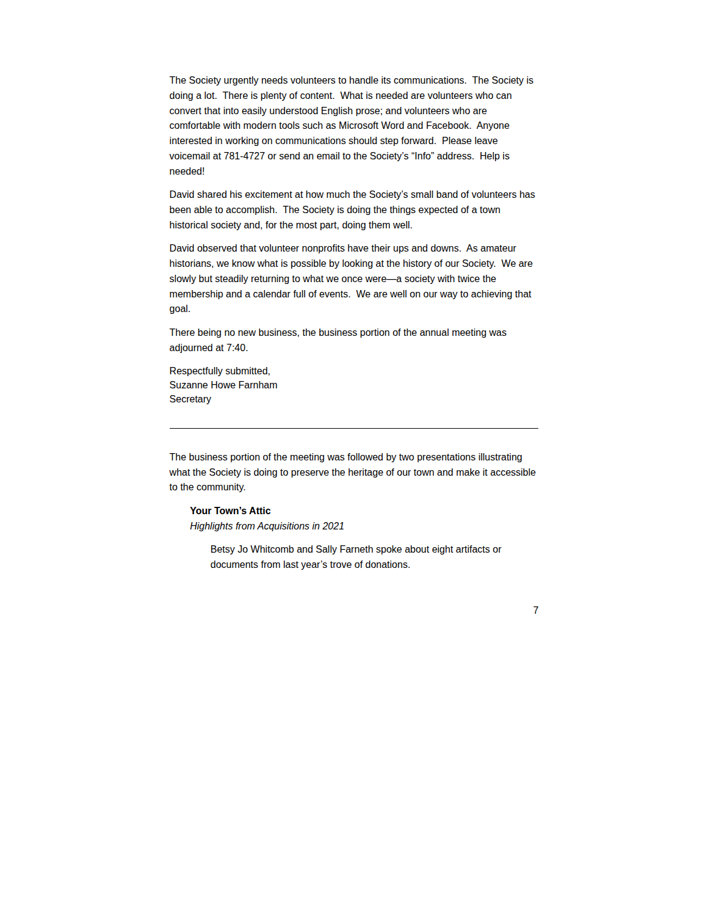The Society urgently needs volunteers to handle its communications. The Society is doing a lot. There is plenty of content. What is needed are volunteers who can convert that into easily understood English prose; and volunteers who are comfortable with modern tools such as Microsoft Word and Facebook. Anyone interested in working on communications should step forward. Please leave voicemail at 781-4727 or send an email to the Society’s “Info” address. Help is needed!
David shared his excitement at how much the Society’s small band of volunteers has been able to accomplish. The Society is doing the things expected of a town historical society and, for the most part, doing them well.
David observed that volunteer nonprofits have their ups and downs. As amateur historians, we know what is possible by looking at the history of our Society. We are slowly but steadily returning to what we once were—a society with twice the membership and a calendar full of events. We are well on our way to achieving that goal.
There being no new business, the business portion of the annual meeting was adjourned at 7:40.
Respectfully submitted,
Suzanne Howe Farnham
Secretary
The business portion of the meeting was followed by two presentations illustrating what the Society is doing to preserve the heritage of our town and make it accessible to the community.
Your Town’s Attic
Highlights from Acquisitions in 2021
Betsy Jo Whitcomb and Sally Farneth spoke about eight artifacts or documents from last year’s trove of donations.
7